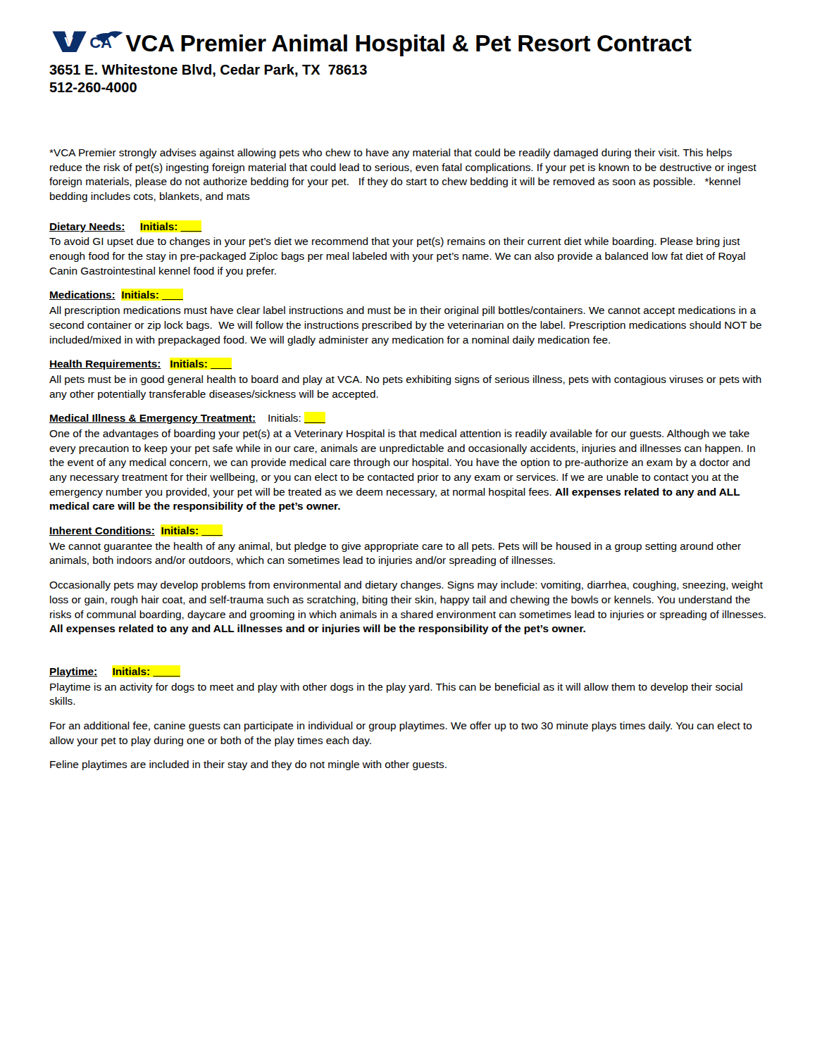V CA
VCA Premier Animal Hospital & Pet Resort Contract
3651 E. Whitestone Blvd, Cedar Park, TX 78613
512-260-4000
*VCA Premier strongly advises against allowing pets who chew to have any material that could be readily damaged during their visit. This helps reduce the risk of pet(s) ingesting foreign material that could lead to serious, even fatal complications. If your pet is known to be destructive or ingest foreign materials, please do not authorize bedding for your pet. If they do start to chew bedding it will be removed as soon as possible. *kennel bedding includes cots, blankets, and mats
Dietary Needs: Initials:
To avoid GI upset due to changes in your pet’s diet we recommend that your pet(s) remains on their current diet while boarding. Please bring just enough food for the stay in pre-packaged Ziploc bags per meal labeled with your pet’s name. We can also provide a balanced low fat diet of Royal Canin Gastrointestinal kennel food if you prefer.
Medications: Initials:
All prescription medications must have clear label instructions and must be in their original pill bottles/containers. We cannot accept medications in a second container or zip lock bags. We will follow the instructions prescribed by the veterinarian on the label. Prescription medications should NOT be included/mixed in with prepackaged food. We will gladly administer any medication for a nominal daily medication fee.
Health Requirements: Initials:
All pets must be in good general health to board and play at VCA. No pets exhibiting signs of serious illness, pets with contagious viruses or pets with any other potentially transferable diseases/sickness will be accepted.
Medical Illness & Emergency Treatment: Initials:
One of the advantages of boarding your pet(s) at a Veterinary Hospital is that medical attention is readily available for our guests. Although we take every precaution to keep your pet safe while in our care, animals are unpredictable and occasionally accidents, injuries and illnesses can happen. In the event of any medical concern, we can provide medical care through our hospital. You have the option to pre-authorize an exam by a doctor and any necessary treatment for their wellbeing, or you can elect to be contacted prior to any exam or services. If we are unable to contact you at the emergency number you provided, your pet will be treated as we deem necessary, at normal hospital fees. All expenses related to any and ALL medical care will be the responsibility of the pet’s owner.
Inherent Conditions: Initials:
We cannot guarantee the health of any animal, but pledge to give appropriate care to all pets. Pets will be housed in a group setting around other animals, both indoors and/or outdoors, which can sometimes lead to injuries and/or spreading of illnesses.
Occasionally pets may develop problems from environmental and dietary changes. Signs may include: vomiting, diarrhea, coughing, sneezing, weight loss or gain, rough hair coat, and self-trauma such as scratching, biting their skin, happy tail and chewing the bowls or kennels. You understand the risks of communal boarding, daycare and grooming in which animals in a shared environment can sometimes lead to injuries or spreading of illnesses. All expenses related to any and ALL illnesses and or injuries will be the responsibility of the pet’s owner.
Playtime: Initials:
Playtime is an activity for dogs to meet and play with other dogs in the play yard. This can be beneficial as it will allow them to develop their social skills.
For an additional fee, canine guests can participate in individual or group playtimes. We offer up to two 30 minute plays times daily. You can elect to allow your pet to play during one or both of the play times each day.
Feline playtimes are included in their stay and they do not mingle with other guests.